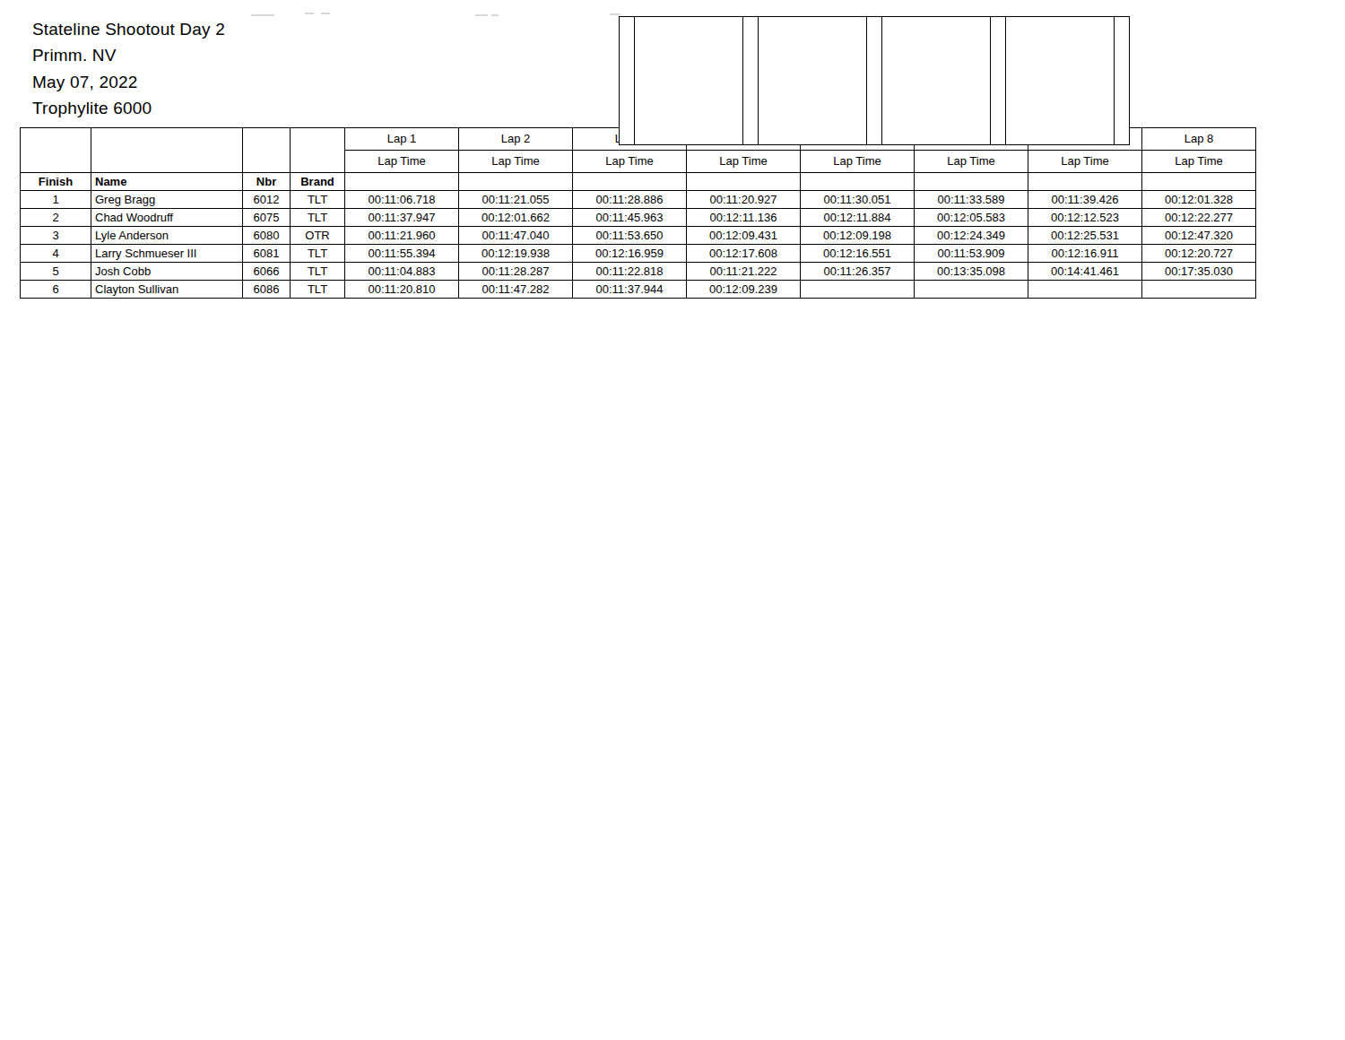Stateline Shootout Day 2
Primm. NV
May 07, 2022
Trophylite 6000
| | | | | Lap 1 | Lap 2 | Lap 3 | Lap 4 | Lap 5 | Lap 6 | Lap 7 | Lap 8 |
| --- | --- | --- | --- | --- | --- | --- | --- | --- | --- | --- | --- |
| Lap Time | Lap Time | Lap Time | Lap Time | Lap Time | Lap Time | Lap Time | Lap Time |
| Finish | Name | Nbr | Brand | | | | | | | | |
| 1 | Greg Bragg | 6012 | TLT | 00:11:06.718 | 00:11:21.055 | 00:11:28.886 | 00:11:20.927 | 00:11:30.051 | 00:11:33.589 | 00:11:39.426 | 00:12:01.328 |
| 2 | Chad Woodruff | 6075 | TLT | 00:11:37.947 | 00:12:01.662 | 00:11:45.963 | 00:12:11.136 | 00:12:11.884 | 00:12:05.583 | 00:12:12.523 | 00:12:22.277 |
| 3 | Lyle Anderson | 6080 | OTR | 00:11:21.960 | 00:11:47.040 | 00:11:53.650 | 00:12:09.431 | 00:12:09.198 | 00:12:24.349 | 00:12:25.531 | 00:12:47.320 |
| 4 | Larry Schmueser III | 6081 | TLT | 00:11:55.394 | 00:12:19.938 | 00:12:16.959 | 00:12:17.608 | 00:12:16.551 | 00:11:53.909 | 00:12:16.911 | 00:12:20.727 |
| 5 | Josh Cobb | 6066 | TLT | 00:11:04.883 | 00:11:28.287 | 00:11:22.818 | 00:11:21.222 | 00:11:26.357 | 00:13:35.098 | 00:14:41.461 | 00:17:35.030 |
| 6 | Clayton Sullivan | 6086 | TLT | 00:11:20.810 | 00:11:47.282 | 00:11:37.944 | 00:12:09.239 | | | | |